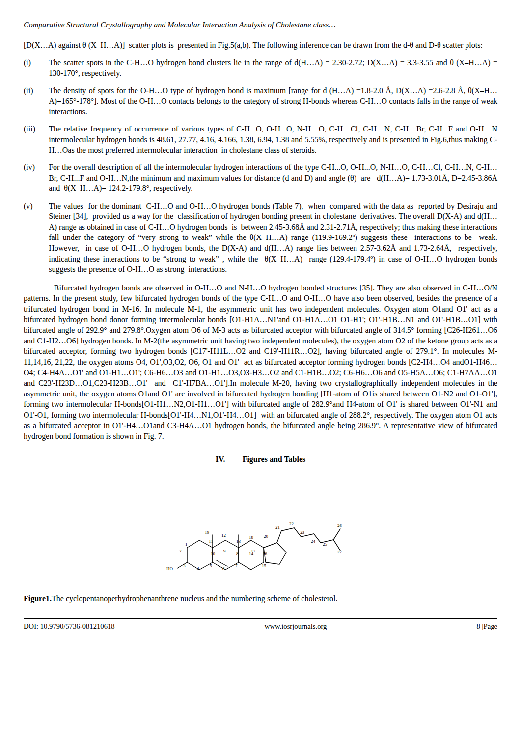Comparative Structural Crystallography and Molecular Interaction Analysis of Cholestane class…
[D(X…A) against θ (X–H…A)] scatter plots is presented in Fig.5(a,b). The following inference can be drawn from the d-θ and D-θ scatter plots:
(i) The scatter spots in the C-H…O hydrogen bond clusters lie in the range of d(H…A) = 2.30-2.72; D(X…A) = 3.3-3.55 and θ (X–H…A) = 130-170°, respectively.
(ii) The density of spots for the O-H…O type of hydrogen bond is maximum [range for d (H…A) =1.8-2.0 Å, D(X…A) =2.6-2.8 Å, θ(X–H…A)=165°-178°]. Most of the O-H…O contacts belongs to the category of strong H-bonds whereas C-H…O contacts falls in the range of weak interactions.
(iii) The relative frequency of occurrence of various types of C-H...O, O-H...O, N-H…O, C-H…Cl, C-H…N, C-H…Br, C-H...F and O-H…N intermolecular hydrogen bonds is 48.61, 27.77, 4.16, 4.166, 1.38, 6.94, 1.38 and 5.55%, respectively and is presented in Fig.6,thus making C-H…Oas the most preferred intermolecular interaction in cholestane class of steroids.
(iv) For the overall description of all the intermolecular hydrogen interactions of the type C-H...O, O-H...O, N-H…O, C-H…Cl, C-H…N, C-H…Br, C-H...F and O-H…N,the minimum and maximum values for distance (d and D) and angle (θ) are d(H…A)= 1.73-3.01Å, D=2.45-3.86Å and θ(X–H…A)= 124.2-179.8°, respectively.
(v) The values for the dominant C-H…O and O-H…O hydrogen bonds (Table 7), when compared with the data as reported by Desiraju and Steiner [34], provided us a way for the classification of hydrogen bonding present in cholestane derivatives. The overall D(X-A) and d(H…A) range as obtained in case of C-H…O hydrogen bonds is between 2.45-3.68Å and 2.31-2.71Å, respectively; thus making these interactions fall under the category of “very strong to weak” while the θ(X–H…A) range (119.9-169.2º) suggests these interactions to be weak. However, in case of O-H…O hydrogen bonds, the D(X-A) and d(H…A) range lies between 2.57-3.62Å and 1.73-2.64Å, respectively, indicating these interactions to be “strong to weak” , while the θ(X–H…A) range (129.4-179.4º) in case of O-H…O hydrogen bonds suggests the presence of O-H…O as strong interactions.
Bifurcated hydrogen bonds are observed in O-H…O and N-H…O hydrogen bonded structures [35]. They are also observed in C-H…O/N patterns. In the present study, few bifurcated hydrogen bonds of the type C-H…O and O-H…O have also been observed, besides the presence of a trifurcated hydrogen bond in M-16. In molecule M-1, the asymmetric unit has two independent molecules. Oxygen atom O1and O1' act as a bifurcated hydrogen bond donor forming intermolecular bonds [O1-H1A…N1'and O1-H1A…O1 O1-H1'; O1'-H1B…N1 and O1'-H1B…O1] with bifurcated angle of 292.9° and 279.8°.Oxygen atom O6 of M-3 acts as bifurcated acceptor with bifurcated angle of 314.5° forming [C26-H261…O6 and C1-H2…O6] hydrogen bonds. In M-2(the asymmetric unit having two independent molecules), the oxygen atom O2 of the ketone group acts as a bifurcated acceptor, forming two hydrogen bonds [C17'-H11L…O2 and C19'-H11R…O2], having bifurcated angle of 279.1°. In molecules M-11,14,16, 21,22, the oxygen atoms O4, O1',O3,O2, O6, O1 and O1' act as bifurcated acceptor forming hydrogen bonds [C2-H4…O4 andO1-H46…O4; C4-H4A…O1' and O1-H1…O1'; C6-H6…O3 and O1-H1…O3,O3-H3…O2 and C1-H1B…O2; C6-H6…O6 and O5-H5A…O6; C1-H7AA…O1 and C23'-H23D…O1,C23-H23B…O1' and C1'-H7BA…O1'].In molecule M-20, having two crystallographically independent molecules in the asymmetric unit, the oxygen atoms O1and O1' are involved in bifurcated hydrogen bonding [H1-atom of O1is shared between O1-N2 and O1-O1'], forming two intermolecular H-bonds[O1-H1…N2,O1-H1…O1'] with bifurcated angle of 282.9°and H4-atom of O1' is shared between O1'-N1 and O1'-O1, forming two intermolecular H-bonds[O1'-H4…N1,O1'-H4…O1] with an bifurcated angle of 288.2°, respectively. The oxygen atom O1 acts as a bifurcated acceptor in O1'-H4…O1and C3-H4A…O1 hydrogen bonds, the bifurcated angle being 286.9°. A representative view of bifurcated hydrogen bond formation is shown in Fig. 7.
IV. Figures and Tables
1 2 3 4 5 6 7 8 9 10 11 12 13 14 15 16 17 18 19 20 21 22 23 24 25 26 27 HO
Figure1. The cyclopentanoperhydrophenanthrene nucleus and the numbering scheme of cholesterol.
DOI: 10.9790/5736-081210618 www.iosrjournals.org 8 |Page